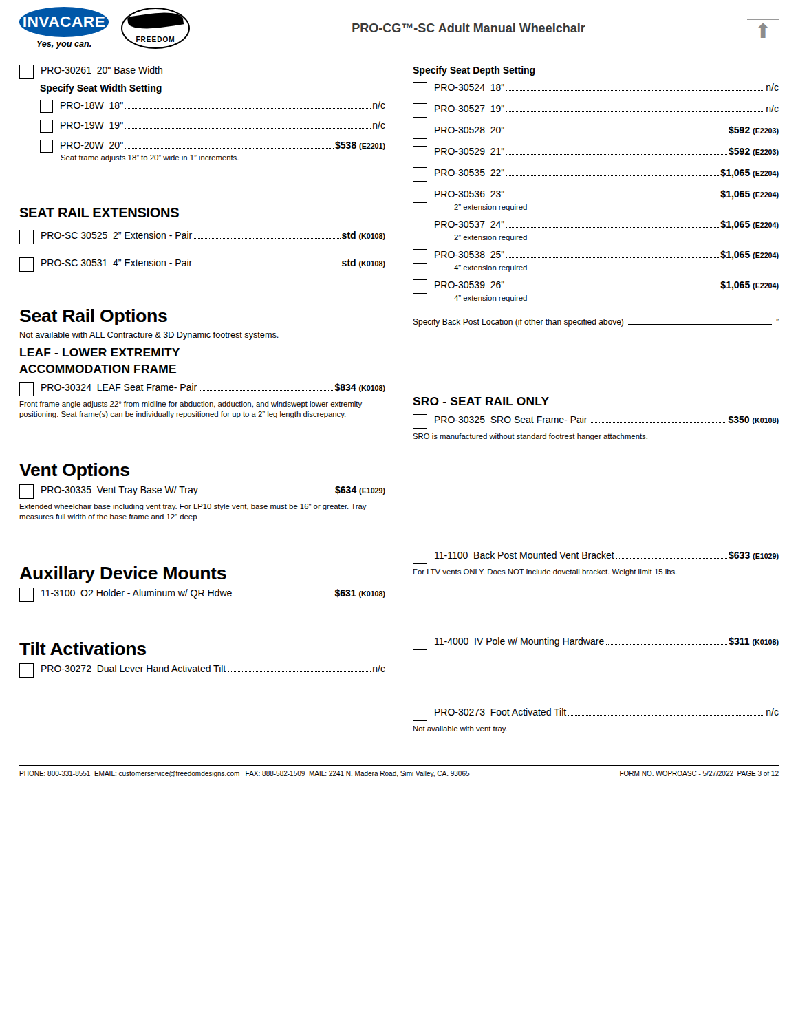INVACARE
Yes, you can.
FREEDOM
PRO-CG™-SC Adult Manual Wheelchair
⬆
PRO-30261 20" Base Width
Specify Seat Width Setting
PRO-18W 18" n/c
PRO-19W 19" n/c
PRO-20W 20" $538 (E2201)
Seat frame adjusts 18” to 20” wide in 1” increments.
SEAT RAIL EXTENSIONS
PRO-SC 30525 2” Extension - Pair std (K0108)
PRO-SC 30531 4” Extension - Pair std (K0108)
Seat Rail Options
Not available with ALL Contracture & 3D Dynamic footrest systems.
LEAF - LOWER EXTREMITY
ACCOMMODATION FRAME
PRO-30324 LEAF Seat Frame- Pair $834 (K0108)
Front frame angle adjusts 22° from midline for abduction, adduction, and windswept lower extremity positioning. Seat frame(s) can be individually repositioned for up to a 2” leg length discrepancy.
Vent Options
PRO-30335 Vent Tray Base W/ Tray $634 (E1029)
Extended wheelchair base including vent tray. For LP10 style vent, base must be 16" or greater. Tray measures full width of the base frame and 12" deep
Auxillary Device Mounts
11-3100 O2 Holder - Aluminum w/ QR Hdwe $631 (K0108)
Tilt Activations
PRO-30272 Dual Lever Hand Activated Tilt n/c
Specify Seat Depth Setting
PRO-30524 18" n/c
PRO-30527 19" n/c
PRO-30528 20" $592 (E2203)
PRO-30529 21" $592 (E2203)
PRO-30535 22" $1,065 (E2204)
PRO-30536 23" $1,065 (E2204)
2” extension required
PRO-30537 24" $1,065 (E2204)
2” extension required
PRO-30538 25" $1,065 (E2204)
4” extension required
PRO-30539 26" $1,065 (E2204)
4” extension required
Specify Back Post Location (if other than specified above) ”
SRO - SEAT RAIL ONLY
PRO-30325 SRO Seat Frame- Pair $350 (K0108)
SRO is manufactured without standard footrest hanger attachments.
11-1100 Back Post Mounted Vent Bracket $633 (E1029)
For LTV vents ONLY. Does NOT include dovetail bracket. Weight limit 15 lbs.
11-4000 IV Pole w/ Mounting Hardware $311 (K0108)
PRO-30273 Foot Activated Tilt n/c
Not available with vent tray.
PHONE: 800-331-8551 EMAIL: customerservice@freedomdesigns.com FAX: 888-582-1509 MAIL: 2241 N. Madera Road, Simi Valley, CA. 93065
FORM NO. WOPROASC - 5/27/2022 PAGE 3 of 12